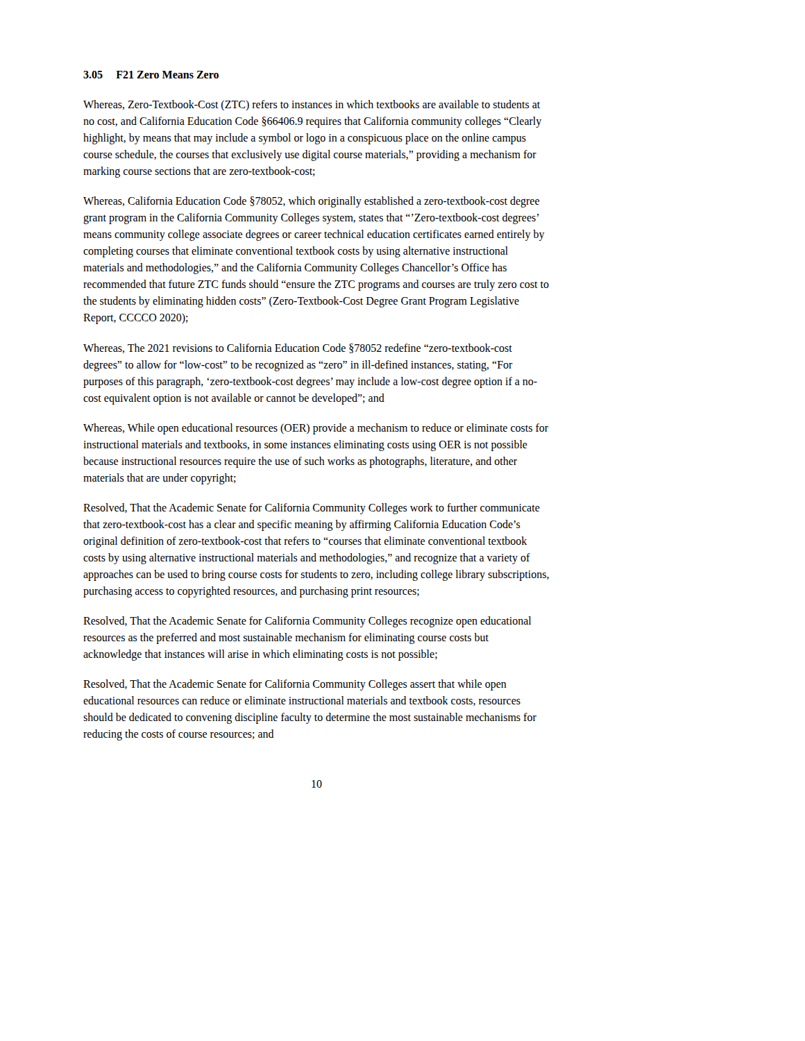3.05 F21 Zero Means Zero
Whereas, Zero-Textbook-Cost (ZTC) refers to instances in which textbooks are available to students at no cost, and California Education Code §66406.9 requires that California community colleges “Clearly highlight, by means that may include a symbol or logo in a conspicuous place on the online campus course schedule, the courses that exclusively use digital course materials,” providing a mechanism for marking course sections that are zero-textbook-cost;
Whereas, California Education Code §78052, which originally established a zero-textbook-cost degree grant program in the California Community Colleges system, states that “’Zero-textbook-cost degrees’ means community college associate degrees or career technical education certificates earned entirely by completing courses that eliminate conventional textbook costs by using alternative instructional materials and methodologies,” and the California Community Colleges Chancellor’s Office has recommended that future ZTC funds should “ensure the ZTC programs and courses are truly zero cost to the students by eliminating hidden costs” (Zero-Textbook-Cost Degree Grant Program Legislative Report, CCCCO 2020);
Whereas, The 2021 revisions to California Education Code §78052 redefine “zero-textbook-cost degrees” to allow for “low-cost” to be recognized as “zero” in ill-defined instances, stating, “For purposes of this paragraph, ‘zero-textbook-cost degrees’ may include a low-cost degree option if a no-cost equivalent option is not available or cannot be developed”; and
Whereas, While open educational resources (OER) provide a mechanism to reduce or eliminate costs for instructional materials and textbooks, in some instances eliminating costs using OER is not possible because instructional resources require the use of such works as photographs, literature, and other materials that are under copyright;
Resolved, That the Academic Senate for California Community Colleges work to further communicate that zero-textbook-cost has a clear and specific meaning by affirming California Education Code’s original definition of zero-textbook-cost that refers to “courses that eliminate conventional textbook costs by using alternative instructional materials and methodologies,” and recognize that a variety of approaches can be used to bring course costs for students to zero, including college library subscriptions, purchasing access to copyrighted resources, and purchasing print resources;
Resolved, That the Academic Senate for California Community Colleges recognize open educational resources as the preferred and most sustainable mechanism for eliminating course costs but acknowledge that instances will arise in which eliminating costs is not possible;
Resolved, That the Academic Senate for California Community Colleges assert that while open educational resources can reduce or eliminate instructional materials and textbook costs, resources should be dedicated to convening discipline faculty to determine the most sustainable mechanisms for reducing the costs of course resources; and
10